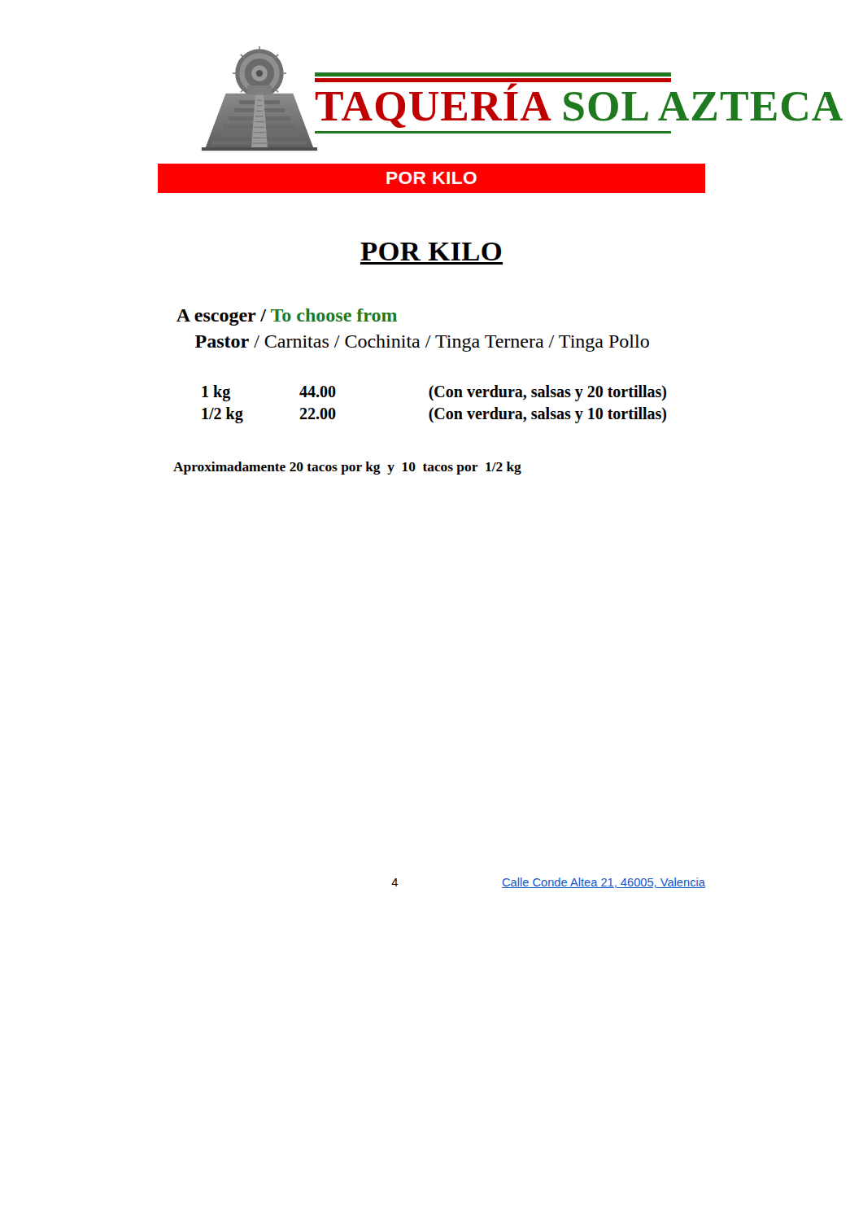TAQUERÍA SOL AZTECA
POR KILO
POR KILO
A escoger / To choose from
Pastor / Carnitas / Cochinita / Tinga Ternera / Tinga Pollo
| 1 kg | 44.00 | (Con verdura, salsas y 20 tortillas) |
| 1/2 kg | 22.00 | (Con verdura, salsas y 10 tortillas) |
Aproximadamente 20 tacos por kg y 10 tacos por 1/2 kg
4
Calle Conde Altea 21, 46005, Valencia